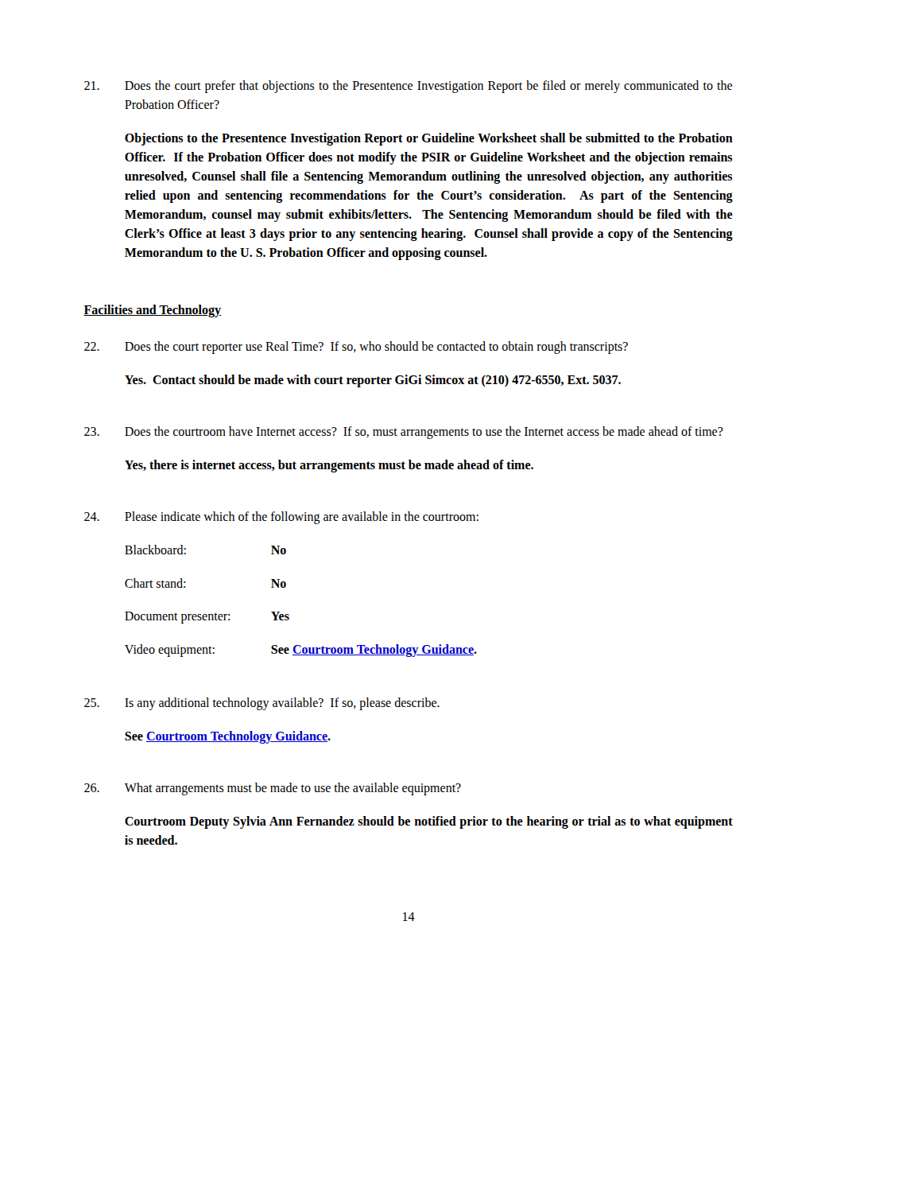21.
Does the court prefer that objections to the Presentence Investigation Report be filed or merely communicated to the Probation Officer?
Objections to the Presentence Investigation Report or Guideline Worksheet shall be submitted to the Probation Officer. If the Probation Officer does not modify the PSIR or Guideline Worksheet and the objection remains unresolved, Counsel shall file a Sentencing Memorandum outlining the unresolved objection, any authorities relied upon and sentencing recommendations for the Court’s consideration. As part of the Sentencing Memorandum, counsel may submit exhibits/letters. The Sentencing Memorandum should be filed with the Clerk’s Office at least 3 days prior to any sentencing hearing. Counsel shall provide a copy of the Sentencing Memorandum to the U. S. Probation Officer and opposing counsel.
Facilities and Technology
22.
Does the court reporter use Real Time? If so, who should be contacted to obtain rough transcripts?
Yes. Contact should be made with court reporter GiGi Simcox at (210) 472-6550, Ext. 5037.
23.
Does the courtroom have Internet access? If so, must arrangements to use the Internet access be made ahead of time?
Yes, there is internet access, but arrangements must be made ahead of time.
24.
Please indicate which of the following are available in the courtroom:
Blackboard:
No
Chart stand:
No
Document presenter:
Yes
Video equipment:
See Courtroom Technology Guidance.
25.
Is any additional technology available? If so, please describe.
See Courtroom Technology Guidance.
26.
What arrangements must be made to use the available equipment?
Courtroom Deputy Sylvia Ann Fernandez should be notified prior to the hearing or trial as to what equipment is needed.
14